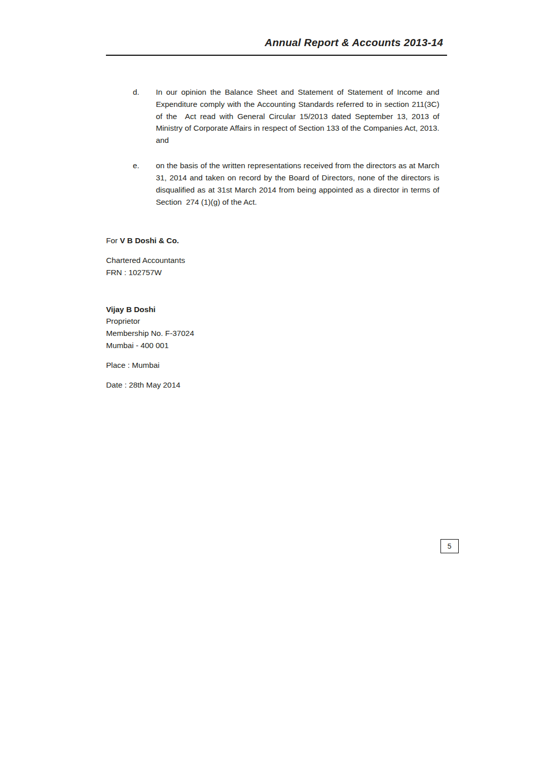Annual Report & Accounts 2013-14
d.
In our opinion the Balance Sheet and Statement of Statement of Income and Expenditure comply with the Accounting Standards referred to in section 211(3C) of the Act read with General Circular 15/2013 dated September 13, 2013 of Ministry of Corporate Affairs in respect of Section 133 of the Companies Act, 2013. and
e.
on the basis of the written representations received from the directors as at March 31, 2014 and taken on record by the Board of Directors, none of the directors is disqualified as at 31st March 2014 from being appointed as a director in terms of Section 274 (1)(g) of the Act.
For V B Doshi & Co.
Chartered Accountants
FRN : 102757W
Vijay B Doshi
Proprietor
Membership No. F-37024
Mumbai - 400 001
Place : Mumbai
Date : 28th May 2014
5